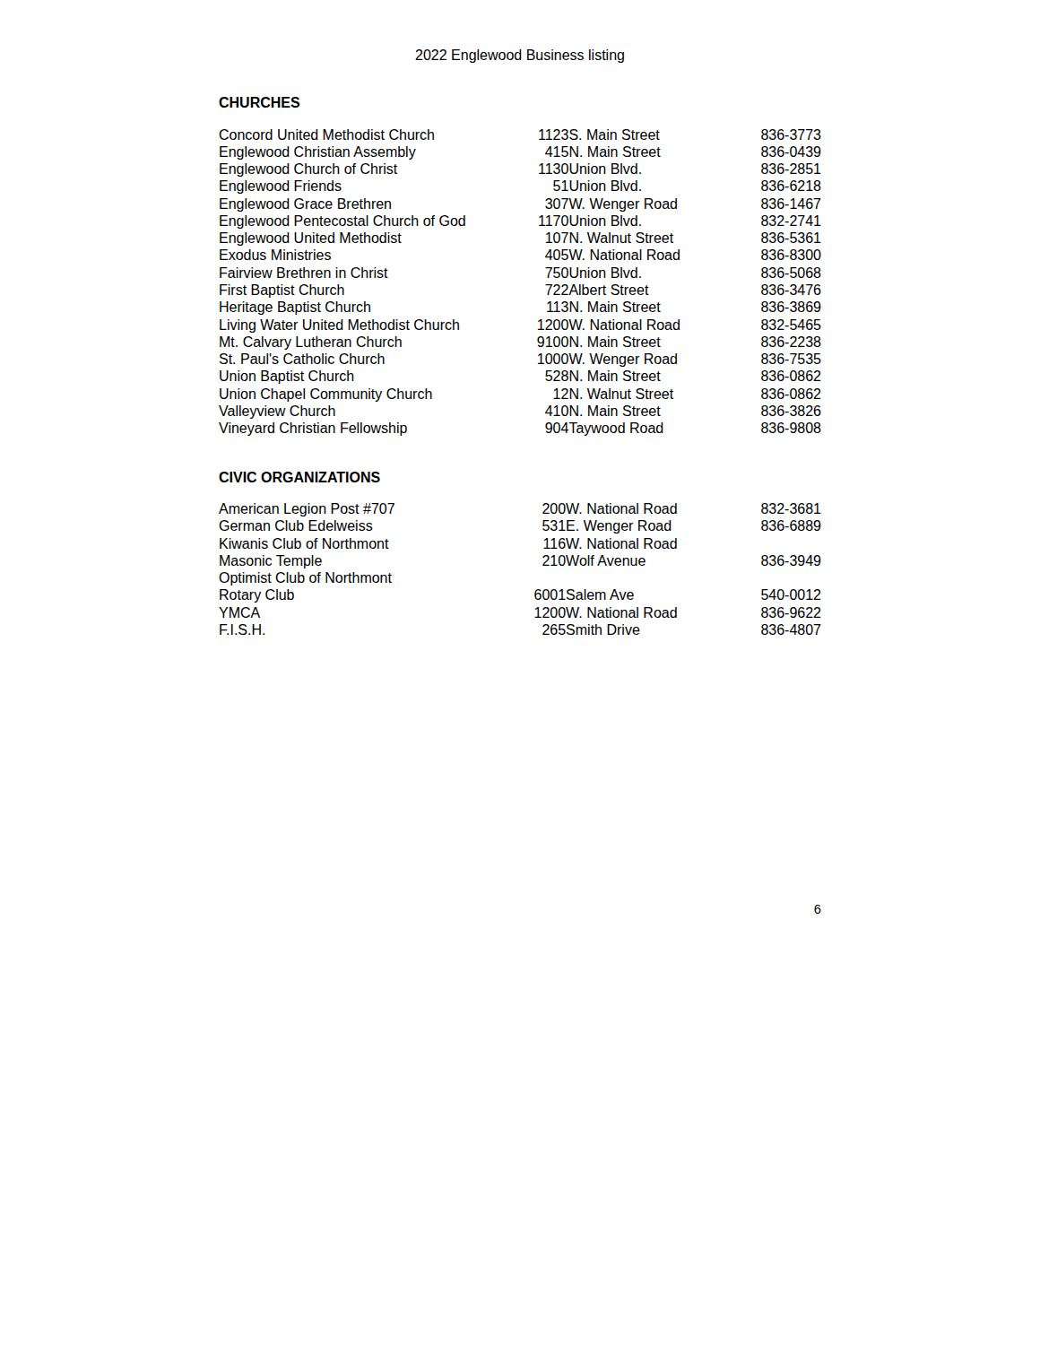2022 Englewood Business listing
CHURCHES
| Concord United Methodist Church | 1123 | S. Main Street | 836-3773 |
| Englewood Christian Assembly | 415 | N. Main Street | 836-0439 |
| Englewood Church of Christ | 1130 | Union Blvd. | 836-2851 |
| Englewood Friends | 51 | Union Blvd. | 836-6218 |
| Englewood Grace Brethren | 307 | W. Wenger Road | 836-1467 |
| Englewood Pentecostal Church of God | 1170 | Union Blvd. | 832-2741 |
| Englewood United Methodist | 107 | N. Walnut Street | 836-5361 |
| Exodus Ministries | 405 | W. National Road | 836-8300 |
| Fairview Brethren in Christ | 750 | Union Blvd. | 836-5068 |
| First Baptist Church | 722 | Albert Street | 836-3476 |
| Heritage Baptist Church | 113 | N. Main Street | 836-3869 |
| Living Water United Methodist Church | 1200 | W. National Road | 832-5465 |
| Mt. Calvary Lutheran Church | 9100 | N. Main Street | 836-2238 |
| St. Paul's Catholic Church | 1000 | W. Wenger Road | 836-7535 |
| Union Baptist Church | 528 | N. Main Street | 836-0862 |
| Union Chapel Community Church | 12 | N. Walnut Street | 836-0862 |
| Valleyview Church | 410 | N. Main Street | 836-3826 |
| Vineyard Christian Fellowship | 904 | Taywood Road | 836-9808 |
CIVIC ORGANIZATIONS
| American Legion Post #707 | 200 | W. National Road | 832-3681 |
| German Club Edelweiss | 531 | E. Wenger Road | 836-6889 |
| Kiwanis Club of Northmont | 116 | W. National Road | |
| Masonic Temple | 210 | Wolf Avenue | 836-3949 |
| Optimist Club of Northmont | | | |
| Rotary Club | 6001 | Salem Ave | 540-0012 |
| YMCA | 1200 | W. National Road | 836-9622 |
| F.I.S.H. | 265 | Smith Drive | 836-4807 |
6